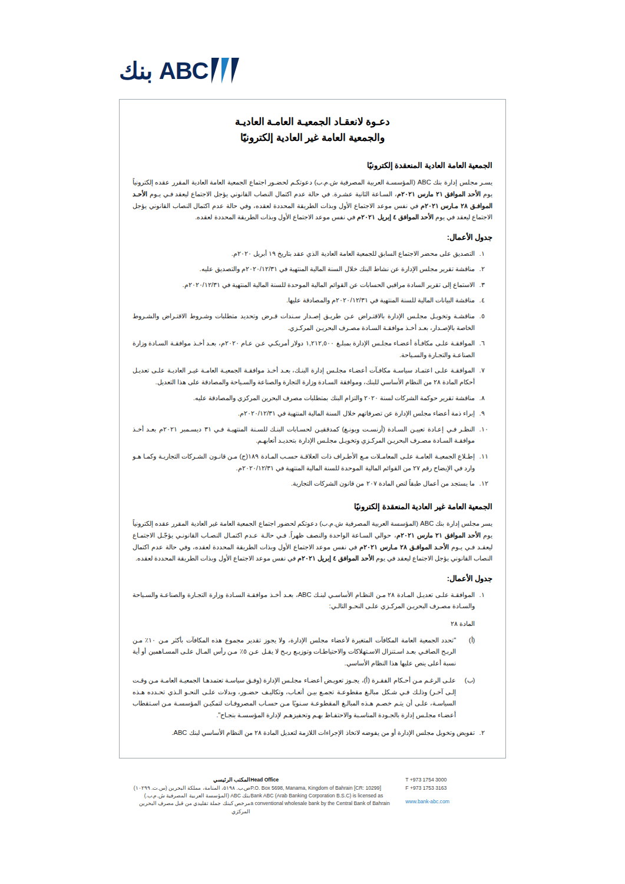بنك ABC
دعـوة لانعقـاد الجمعيـة العامـة العاديـة
والجمعية العامة غير العادية إلكترونيًا
الجمعية العامة العادية المنعقدة إلكترونيًا
يسـر مجلس إدارة بنك ABC (المؤسسـة العربية المصرفية ش.م.ب) دعوتكـم لحضـور اجتماع الجمعية العامة العادية المقرر عقده إلكترونياً يوم الأحد الموافق ٢١ مارس ٢٠٢١م، السـاعة الثانية عشـرة. في حالة عدم اكتمال النصاب القانوني يؤجل الاجتماع ليعقد فـي يـوم الأحـد الموافـق ٢٨ مـارس ٢٠٢١م في نفس موعد الاجتماع الأول وبذات الطريقة المحددة لعقده، وفي حالة عدم اكتمال النصاب القانوني يؤجل الاجتماع ليعقد في يوم الأحد الموافق ٤ إبريل ٢٠٢١م في نفس موعد الاجتماع الأول وبذات الطريقة المحددة لعقده.
جدول الأعمال:
التصديق على محضر الاجتماع السابق للجمعية العامة العادية الذي عقد بتاريخ ١٩ أبريل ٢٠٢٠م.
مناقشة تقرير مجلس الإدارة عن نشاط البنك خلال السنة المالية المنتهية في ٢٠٢٠/١٢/٣١م والتصديق عليه.
الاستماع إلى تقرير السادة مراقبي الحسابات عن القوائم المالية الموحدة للسنة المالية المنتهية في ٢٠٢٠/١٢/٣١م.
مناقشة البيانات المالية للسنة المنتهية في ٢٠٢٠/١٢/٣١م والمصادقة عليها.
مناقشـة وتخويـل مجلـس الإدارة بالاقتـراض عـن طريـق إصـدار سـندات قـرض وتحديد متطلبات وشـروط الاقتـراض والشـروط الخاصة بالإصـدار، بعـد أخـذ موافقـة السـادة مصـرف البحريـن المركـزي.
الموافقـة علـى مكافـأة أعضـاء مجلـس الإدارة بمبلـغ ١,٢١٢,٥٠٠ دولار أمريكـي عـن عـام ٢٠٢٠م، بعـد أخـذ موافقـة السـادة وزارة الصناعـة والتجـارة والسـياحة.
الموافقـة علـى اعتمـاد سياسـة مكافـآت أعضـاء مجلـس إدارة البنـك، بعـد أخـذ موافقـة الجمعيـة العامـة غيـر العاديـة علـى تعديـل أحكام المادة ٢٨ من النظام الأساسي للبنك، وموافقة السـادة وزارة التجارة والصناعة والسـياحة والمصادقة على هذا التعديل.
مناقشة تقرير حوكمة الشركات لسنة ٢٠٢٠ والتزام البنك بمتطلبات مصرف البحرين المركزي والمصادقة عليه.
إبراء ذمة أعضاء مجلس الإدارة عن تصرفاتهم خلال السنة المالية المنتهية في ٢٠٢٠/١٢/٣١م.
النظـر فـي إعـادة تعييـن السـادة (أرنسـت ويونـغ) كمدققيـن لحسـابات البنـك للسـنة المنتهيـة فـي ٣١ ديسـمبر ٢٠٢١م بعـد أخـذ موافقـة السـادة مصـرف البحريـن المركـزي وتخويـل مجلـس الإدارة بتحديـد أتعابهـم.
إطـلاع الجمعيـة العامـة علـى المعامـلات مـع الأطـراف ذات العلاقـة حسـب المـادة ١٨٩(ج) مـن قانـون الشـركات التجاريـة وكمـا هـو وارد في الإيضاح رقم ٢٧ من القوائم المالية الموحدة للسنة المالية المنتهية في ٢٠٢٠/١٢/٣١م.
ما يستجد من أعمال طبقاً لنص المادة ٢٠٧ من قانون الشركات التجارية.
الجمعية العامة غير العادية المنعقدة إلكترونيًا
يسر مجلس إدارة بنك ABC (المؤسسة العربية المصرفية ش.م.ب) دعوتكم لحضور اجتماع الجمعية العامة غير العادية المقرر عقده إلكترونياً يوم الأحد الموافق ٢١ مارس ٢٠٢١م، حوالي السـاعة الواحدة والنصف ظهراً. فـي حالـة عـدم اكتمـال النصـاب القانونـي يؤجّـل الاجتمـاع ليعقـد فـي يـوم الأحـد الموافـق ٢٨ مـارس ٢٠٢١م في نفس موعد الاجتماع الأول وبذات الطريقة المحددة لعقده، وفي حالة عدم اكتمال النصاب القانوني يؤجل الاجتماع ليعقد في يوم الأحد الموافق ٤ إبريل ٢٠٢١م في نفس موعد الاجتماع الأول وبذات الطريقة المحددة لعقده.
جدول الأعمال:
الموافقـة علـى تعديـل المـادة ٢٨ مـن النظـام الأساسـي لبنـك ABC، بعـد أخـذ موافقـة السـادة وزارة التجـارة والصناعـة والسـياحة والسـادة مصـرف البحريـن المركـزي علـى النحـو التالـي:
المادة ٢٨
(أ) "تحدد الجمعية العامة المكافآت المتغيرة لأعضاء مجلس الإدارة، ولا يجوز تقدير مجموع هذه المكافآت بأكثر مـن ١٠٪ مـن الربـح الصافـي بعـد اسـتنزال الاسـتهلاكات والاحتياطـات وتوزيـع ربـح لا يقـل عـن ٥٪ مـن رأس المـال علـى المسـاهمين أو أية نسبة أعلى ينص عليها هذا النظام الأساسي.
(ب) علـى الرغـم مـن أحـكام الفقـرة (أ)، يجـوز تعويـض أعضـاء مجلـس الإدارة (وفـق سياسـة تعتمدهـا الجمعيـة العامـة مـن وقـت إلـى آخـر) وذلـك فـي شـكل مبالـغ مقطوعـة تجمـع بيـن أتعـاب، وتكاليـف حضـور، وبدلات علـى النحـو الـذي تحـدده هـذه السياسـة، علـى أن يتـم خصـم هـذه المبالـغ المقطوعـة سـنويًا مـن حسـاب المصروفـات لتمكيـن المؤسسـة مـن اسـتقطاب أعضـاء مجلـس إدارة بالجـودة المناسـبة والاحتفـاظ بهـم وتحفيزهـم لإدارة المؤسسـة بنجـاح".
تفويض وتخويل مجلس الإدارة أو من يفوضه لاتخاذ الإجراءات اللازمة لتعديل المادة ٢٨ من النظام الأساسي لبنك ABC.
T +973 1754 3000
F +973 1753 3163
www.bank-abc.com
Head Office
P.O. Box 5698, Manama, Kingdom of Bahrain [CR: 10299]
Bank ABC (Arab Banking Corporation B.S.C) is licensed as
a conventional wholesale bank by the Central Bank of Bahrain
المكتب الرئيسي
ص.ب. ٥١٩٨، المنامة، مملكة البحرين (س.ت. ١٠٢٩٩)
بنك ABC (المؤسسة العربية المصرفية ش.م.ب.)
مرخص كبنك جملة تقليدي من قبل مصرف البحرين المركزي